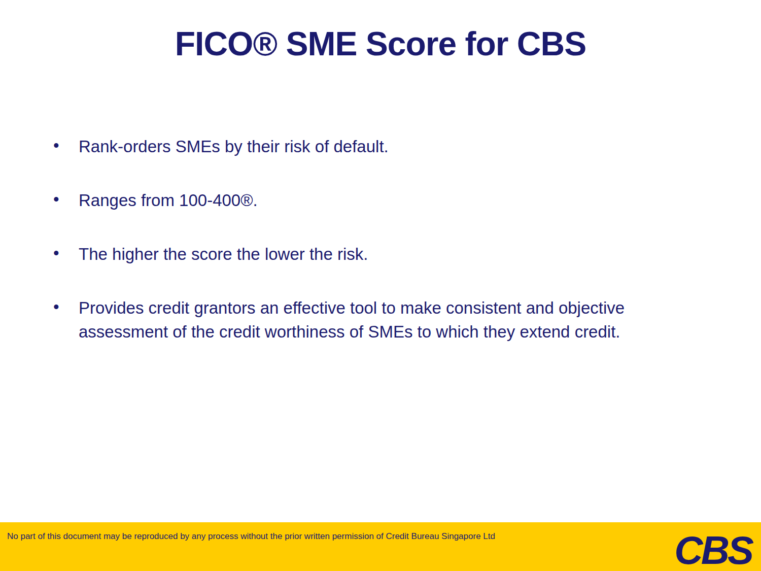FICO® SME Score for CBS
Rank-orders SMEs by their risk of default.
Ranges from 100-400®.
The higher the score the lower the risk.
Provides credit grantors an effective tool to make consistent and objective assessment of the credit worthiness of SMEs to which they extend credit.
No part of this document may be reproduced by any process without the prior written permission of Credit Bureau Singapore Ltd
CBS